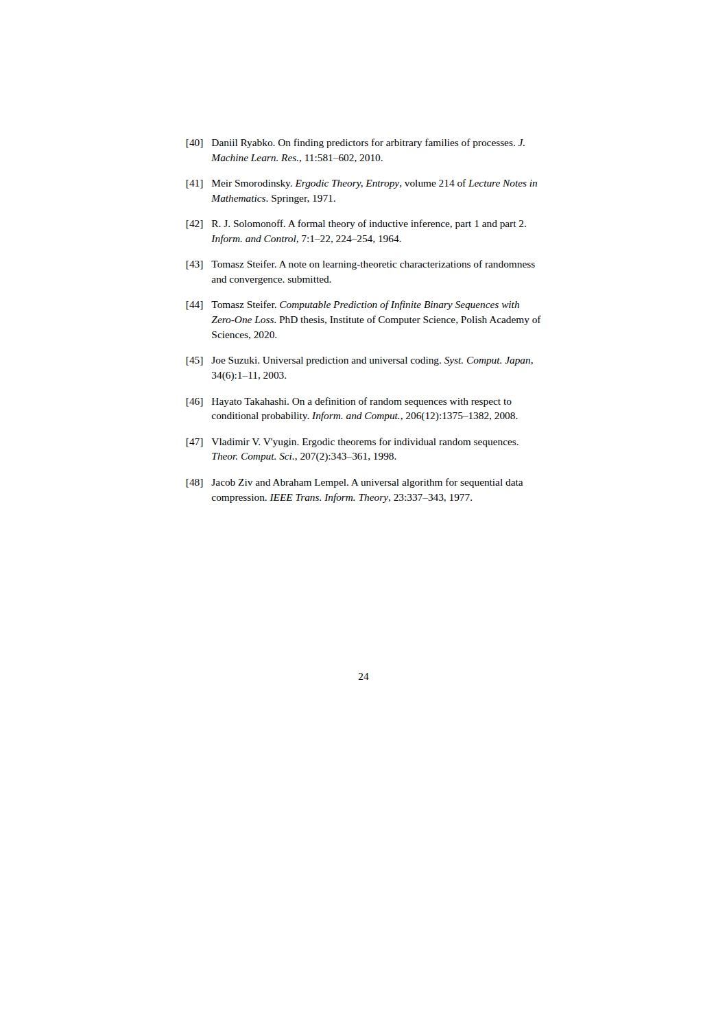[40] Daniil Ryabko. On finding predictors for arbitrary families of processes. J. Machine Learn. Res., 11:581–602, 2010.
[41] Meir Smorodinsky. Ergodic Theory, Entropy, volume 214 of Lecture Notes in Mathematics. Springer, 1971.
[42] R. J. Solomonoff. A formal theory of inductive inference, part 1 and part 2. Inform. and Control, 7:1–22, 224–254, 1964.
[43] Tomasz Steifer. A note on learning-theoretic characterizations of randomness and convergence. submitted.
[44] Tomasz Steifer. Computable Prediction of Infinite Binary Sequences with Zero-One Loss. PhD thesis, Institute of Computer Science, Polish Academy of Sciences, 2020.
[45] Joe Suzuki. Universal prediction and universal coding. Syst. Comput. Japan, 34(6):1–11, 2003.
[46] Hayato Takahashi. On a definition of random sequences with respect to conditional probability. Inform. and Comput., 206(12):1375–1382, 2008.
[47] Vladimir V. V'yugin. Ergodic theorems for individual random sequences. Theor. Comput. Sci., 207(2):343–361, 1998.
[48] Jacob Ziv and Abraham Lempel. A universal algorithm for sequential data compression. IEEE Trans. Inform. Theory, 23:337–343, 1977.
24